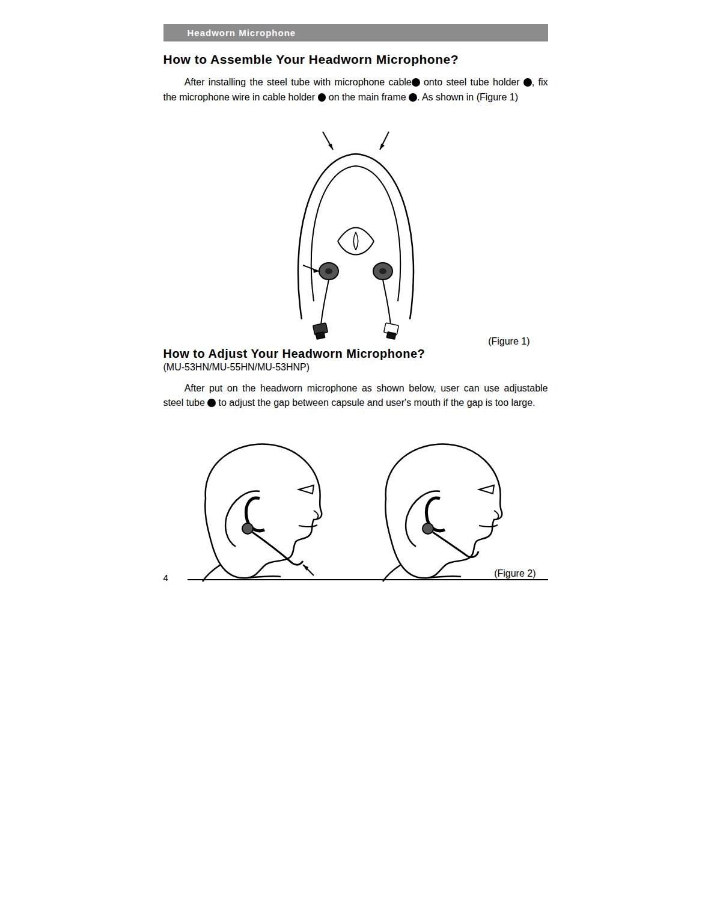Headworn Microphone
How to Assemble Your Headworn Microphone?
After installing the steel tube with microphone cable5 onto steel tube holder 4, fix the microphone wire in cable holder 2 on the main frame 1. As shown in (Figure 1)
(Figure 1)
How to Adjust Your Headworn Microphone?
(MU-53HN/MU-55HN/MU-53HNP)
After put on the headworn microphone as shown below, user can use adjustable steel tube 6 to adjust the gap between capsule and user's mouth if the gap is too large.
(Figure 2)
4